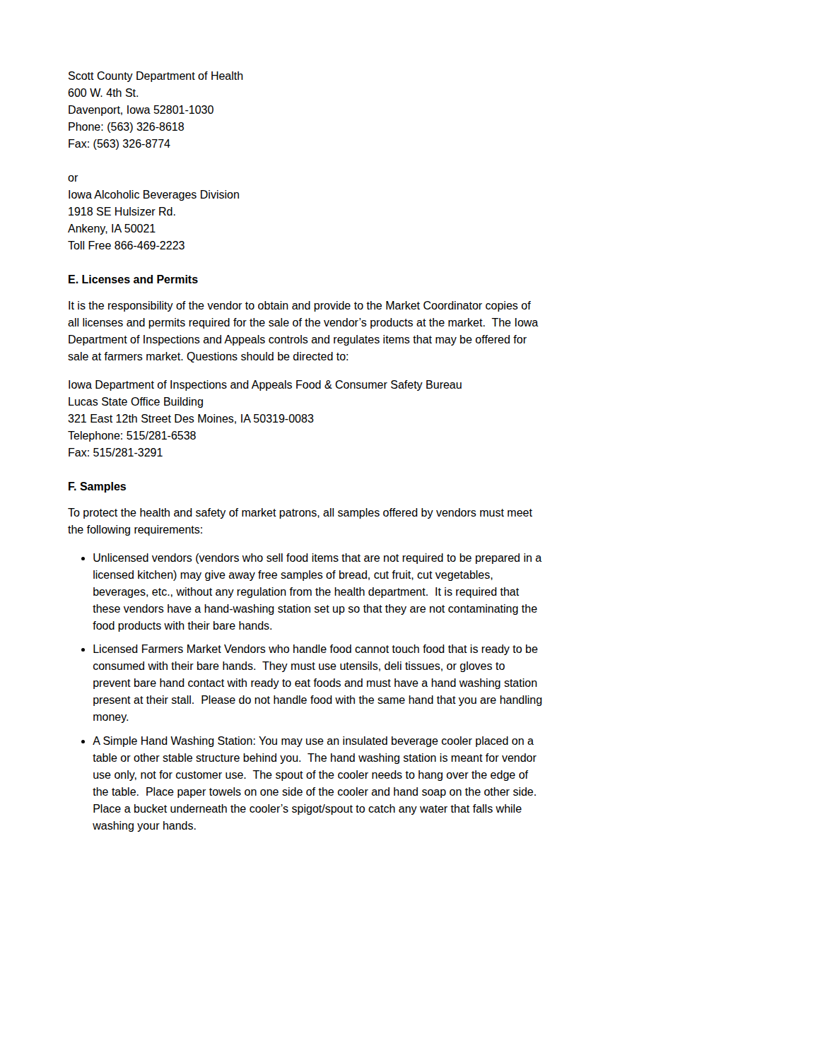Scott County Department of Health
600 W. 4th St.
Davenport, Iowa 52801-1030
Phone: (563) 326-8618
Fax: (563) 326-8774
or
Iowa Alcoholic Beverages Division
1918 SE Hulsizer Rd.
Ankeny, IA 50021
Toll Free 866-469-2223
E. Licenses and Permits
It is the responsibility of the vendor to obtain and provide to the Market Coordinator copies of all licenses and permits required for the sale of the vendor’s products at the market. The Iowa Department of Inspections and Appeals controls and regulates items that may be offered for sale at farmers market. Questions should be directed to:
Iowa Department of Inspections and Appeals Food & Consumer Safety Bureau
Lucas State Office Building
321 East 12th Street Des Moines, IA 50319-0083
Telephone: 515/281-6538
Fax: 515/281-3291
F. Samples
To protect the health and safety of market patrons, all samples offered by vendors must meet the following requirements:
Unlicensed vendors (vendors who sell food items that are not required to be prepared in a licensed kitchen) may give away free samples of bread, cut fruit, cut vegetables, beverages, etc., without any regulation from the health department. It is required that these vendors have a hand-washing station set up so that they are not contaminating the food products with their bare hands.
Licensed Farmers Market Vendors who handle food cannot touch food that is ready to be consumed with their bare hands. They must use utensils, deli tissues, or gloves to prevent bare hand contact with ready to eat foods and must have a hand washing station present at their stall. Please do not handle food with the same hand that you are handling money.
A Simple Hand Washing Station: You may use an insulated beverage cooler placed on a table or other stable structure behind you. The hand washing station is meant for vendor use only, not for customer use. The spout of the cooler needs to hang over the edge of the table. Place paper towels on one side of the cooler and hand soap on the other side. Place a bucket underneath the cooler’s spigot/spout to catch any water that falls while washing your hands.